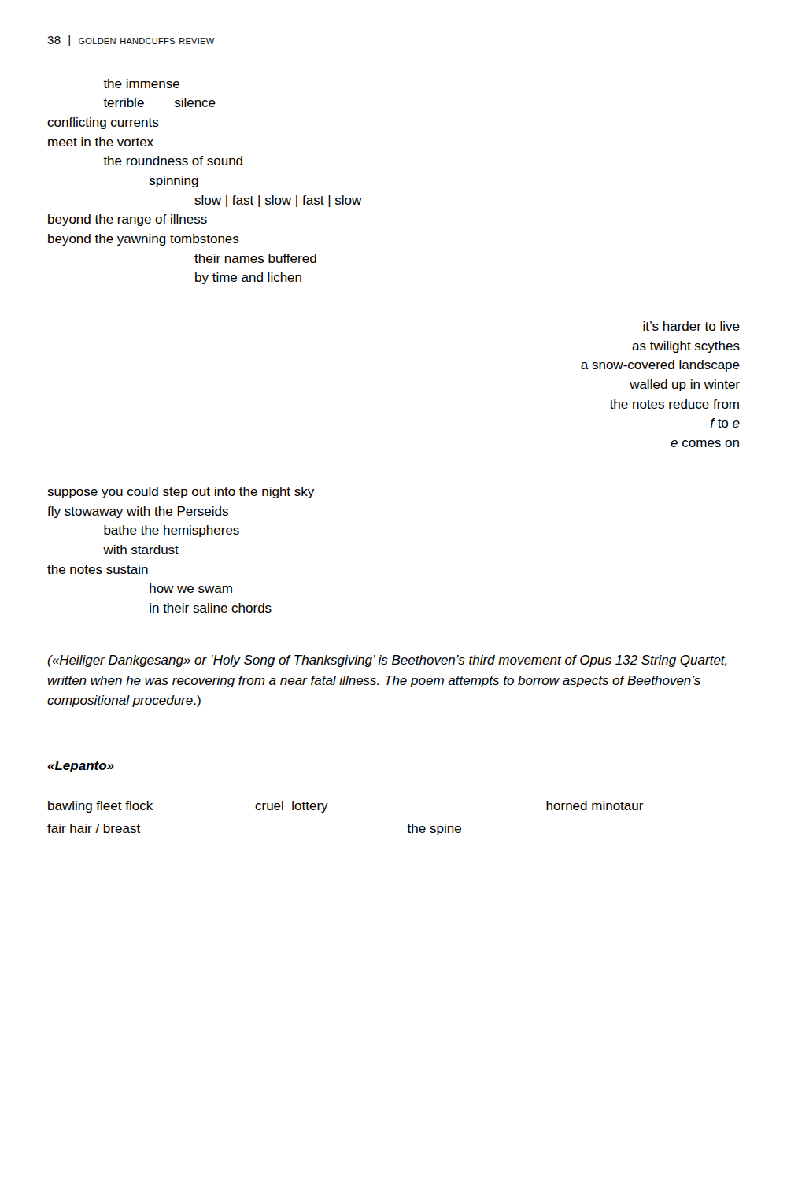38|Golden Handcuffs Review
the immense
terrible silence
conflicting currents
meet in the vortex
the roundness of sound
spinning
slow | fast | slow | fast | slow
beyond the range of illness
beyond the yawning tombstones
their names buffered
by time and lichen
it’s harder to live
as twilight scythes
a snow-covered landscape
walled up in winter
the notes reduce from
f to e
e comes on
suppose you could step out into the night sky
fly stowaway with the Perseids
bathe the hemispheres
with stardust
the notes sustain
how we swam
in their saline chords
(«Heiliger Dankgesang» or ‘Holy Song of Thanksgiving’ is Beethoven’s third movement of Opus 132 String Quartet, written when he was recovering from a near fatal illness. The poem attempts to borrow aspects of Beethoven’s compositional procedure.)
«Lepanto»
| bawling fleet flock | cruel lottery | | horned minotaur |
| fair hair / breast | | the spine | |